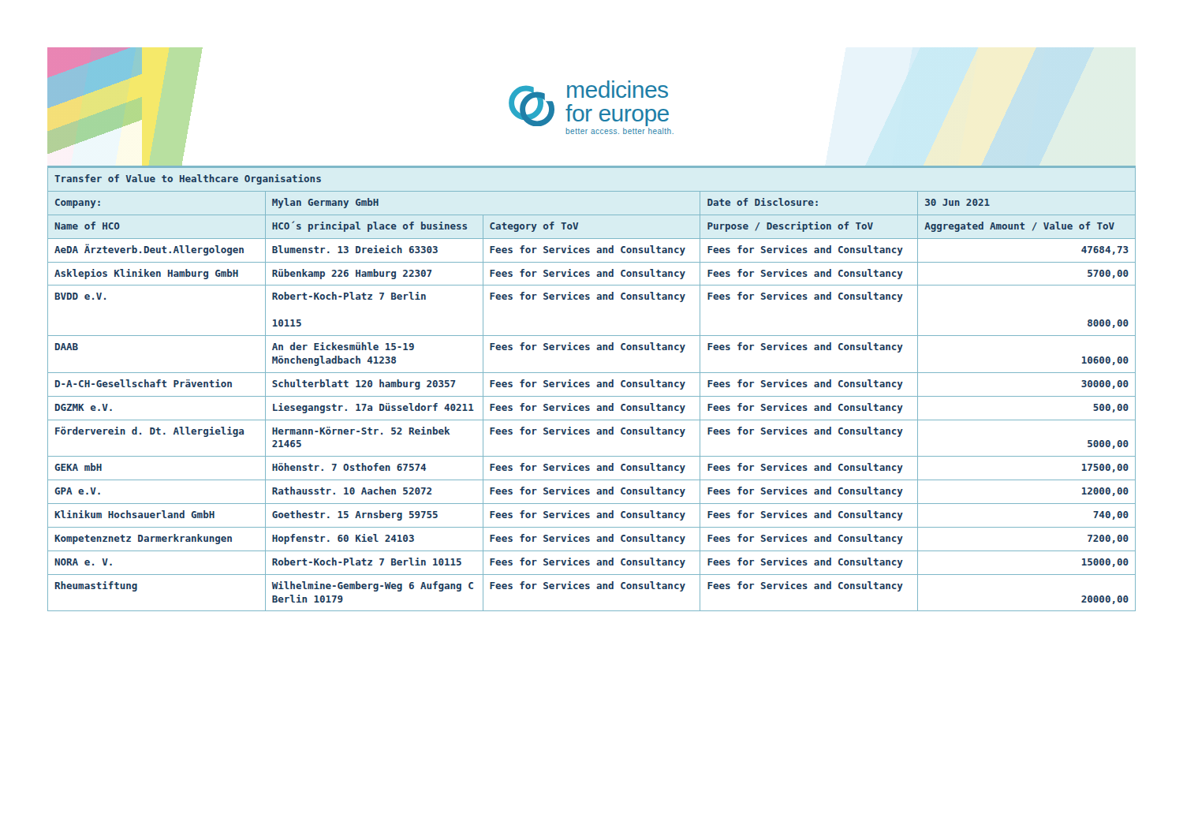medicines
for europe
better access. better health.
| Transfer of Value to Healthcare Organisations |
| Company: | Mylan Germany GmbH | Date of Disclosure: | 30 Jun 2021 |
| Name of HCO | HCO´s principal place of business | Category of ToV | Purpose / Description of ToV | Aggregated Amount / Value of ToV |
| AeDA Ärzteverb.Deut.Allergologen | Blumenstr. 13 Dreieich 63303 | Fees for Services and Consultancy | Fees for Services and Consultancy | 47684,73 |
| Asklepios Kliniken Hamburg GmbH | Rübenkamp 226 Hamburg 22307 | Fees for Services and Consultancy | Fees for Services and Consultancy | 5700,00 |
| BVDD e.V. | Robert-Koch-Platz 7 Berlin 10115 | Fees for Services and Consultancy | Fees for Services and Consultancy | 8000,00 |
| DAAB | An der Eickesmühle 15-19 Mönchengladbach 41238 | Fees for Services and Consultancy | Fees for Services and Consultancy | 10600,00 |
| D-A-CH-Gesellschaft Prävention | Schulterblatt 120 hamburg 20357 | Fees for Services and Consultancy | Fees for Services and Consultancy | 30000,00 |
| DGZMK e.V. | Liesegangstr. 17a Düsseldorf 40211 | Fees for Services and Consultancy | Fees for Services and Consultancy | 500,00 |
| Förderverein d. Dt. Allergieliga | Hermann-Körner-Str. 52 Reinbek 21465 | Fees for Services and Consultancy | Fees for Services and Consultancy | 5000,00 |
| GEKA mbH | Höhenstr. 7 Osthofen 67574 | Fees for Services and Consultancy | Fees for Services and Consultancy | 17500,00 |
| GPA e.V. | Rathausstr. 10 Aachen 52072 | Fees for Services and Consultancy | Fees for Services and Consultancy | 12000,00 |
| Klinikum Hochsauerland GmbH | Goethestr. 15 Arnsberg 59755 | Fees for Services and Consultancy | Fees for Services and Consultancy | 740,00 |
| Kompetenznetz Darmerkrankungen | Hopfenstr. 60 Kiel 24103 | Fees for Services and Consultancy | Fees for Services and Consultancy | 7200,00 |
| NORA e. V. | Robert-Koch-Platz 7 Berlin 10115 | Fees for Services and Consultancy | Fees for Services and Consultancy | 15000,00 |
| Rheumastiftung | Wilhelmine-Gemberg-Weg 6 Aufgang C Berlin 10179 | Fees for Services and Consultancy | Fees for Services and Consultancy | 20000,00 |